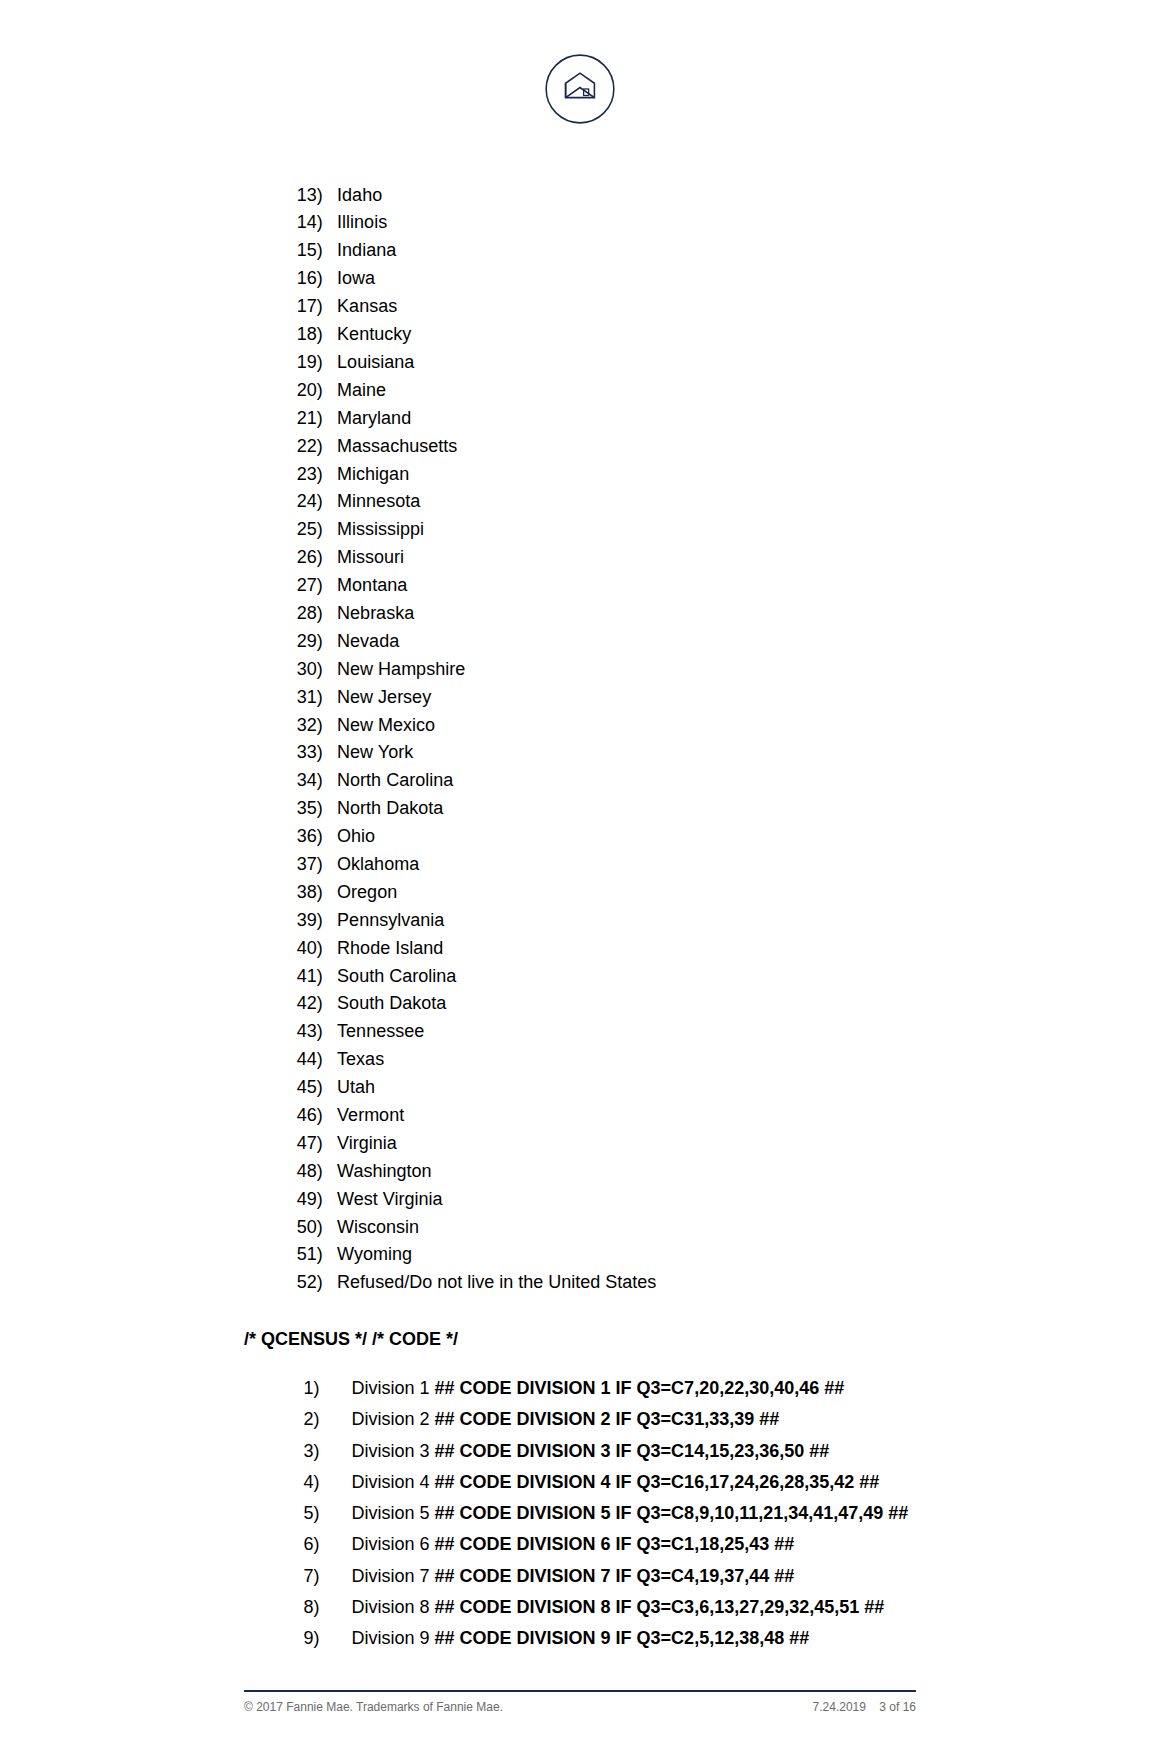13) Idaho
14) Illinois
15) Indiana
16) Iowa
17) Kansas
18) Kentucky
19) Louisiana
20) Maine
21) Maryland
22) Massachusetts
23) Michigan
24) Minnesota
25) Mississippi
26) Missouri
27) Montana
28) Nebraska
29) Nevada
30) New Hampshire
31) New Jersey
32) New Mexico
33) New York
34) North Carolina
35) North Dakota
36) Ohio
37) Oklahoma
38) Oregon
39) Pennsylvania
40) Rhode Island
41) South Carolina
42) South Dakota
43) Tennessee
44) Texas
45) Utah
46) Vermont
47) Virginia
48) Washington
49) West Virginia
50) Wisconsin
51) Wyoming
52) Refused/Do not live in the United States
/* QCENSUS */ /* CODE */
1) Division 1 ## CODE DIVISION 1 IF Q3=C7,20,22,30,40,46 ##
2) Division 2 ## CODE DIVISION 2 IF Q3=C31,33,39 ##
3) Division 3 ## CODE DIVISION 3 IF Q3=C14,15,23,36,50 ##
4) Division 4 ## CODE DIVISION 4 IF Q3=C16,17,24,26,28,35,42 ##
5) Division 5 ## CODE DIVISION 5 IF Q3=C8,9,10,11,21,34,41,47,49 ##
6) Division 6 ## CODE DIVISION 6 IF Q3=C1,18,25,43 ##
7) Division 7 ## CODE DIVISION 7 IF Q3=C4,19,37,44 ##
8) Division 8 ## CODE DIVISION 8 IF Q3=C3,6,13,27,29,32,45,51 ##
9) Division 9 ## CODE DIVISION 9 IF Q3=C2,5,12,38,48 ##
© 2017 Fannie Mae. Trademarks of Fannie Mae.
7.24.2019 3 of 16